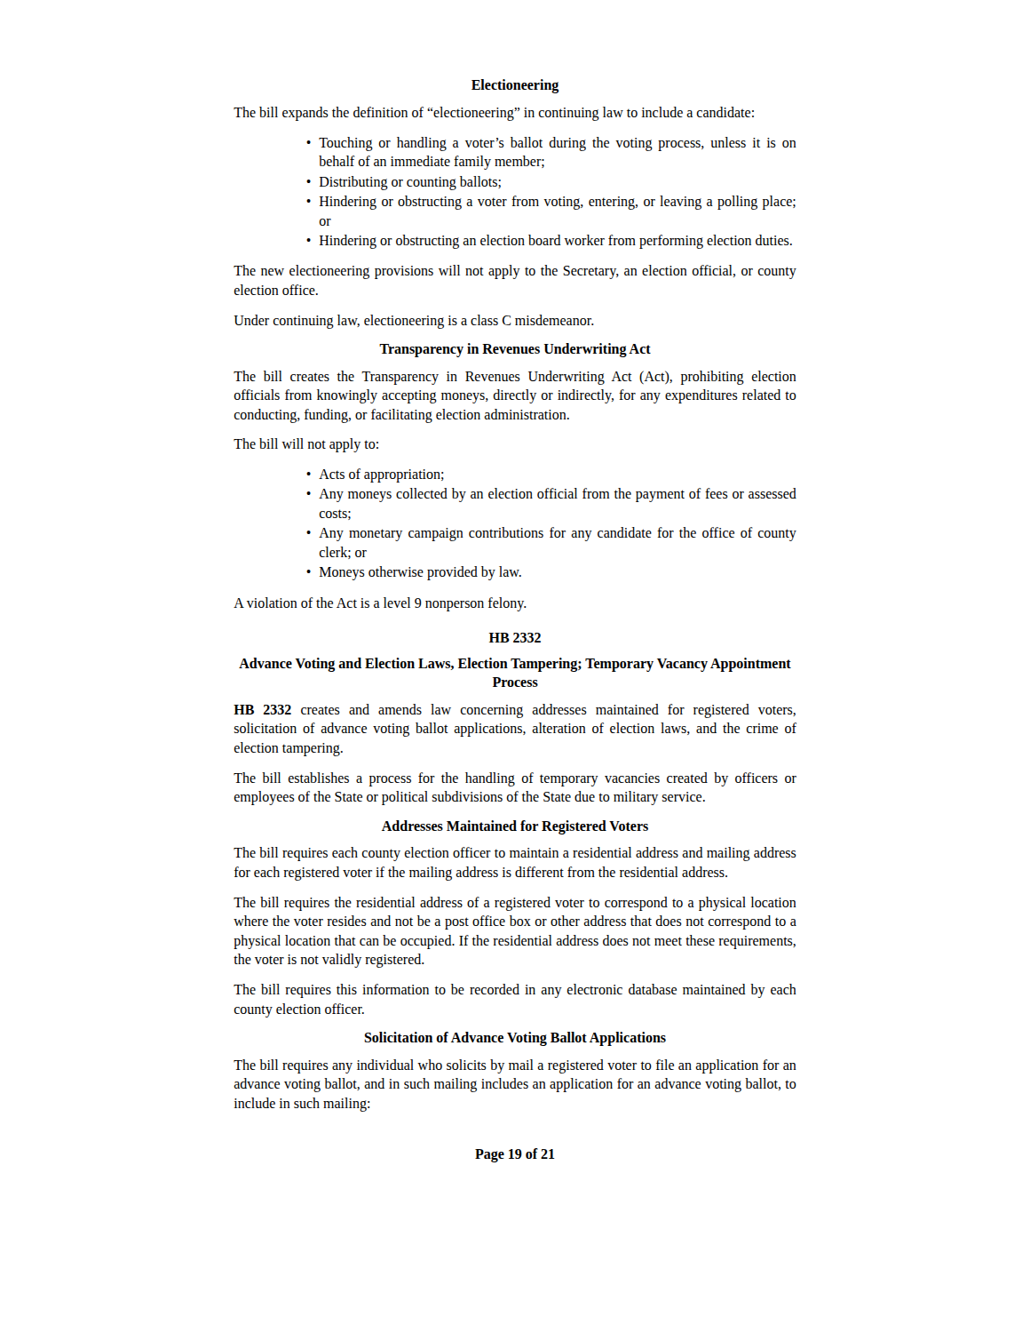Electioneering
The bill expands the definition of “electioneering” in continuing law to include a candidate:
Touching or handling a voter’s ballot during the voting process, unless it is on behalf of an immediate family member;
Distributing or counting ballots;
Hindering or obstructing a voter from voting, entering, or leaving a polling place; or
Hindering or obstructing an election board worker from performing election duties.
The new electioneering provisions will not apply to the Secretary, an election official, or county election office.
Under continuing law, electioneering is a class C misdemeanor.
Transparency in Revenues Underwriting Act
The bill creates the Transparency in Revenues Underwriting Act (Act), prohibiting election officials from knowingly accepting moneys, directly or indirectly, for any expenditures related to conducting, funding, or facilitating election administration.
The bill will not apply to:
Acts of appropriation;
Any moneys collected by an election official from the payment of fees or assessed costs;
Any monetary campaign contributions for any candidate for the office of county clerk; or
Moneys otherwise provided by law.
A violation of the Act is a level 9 nonperson felony.
HB 2332
Advance Voting and Election Laws, Election Tampering; Temporary Vacancy Appointment Process
HB 2332 creates and amends law concerning addresses maintained for registered voters, solicitation of advance voting ballot applications, alteration of election laws, and the crime of election tampering.
The bill establishes a process for the handling of temporary vacancies created by officers or employees of the State or political subdivisions of the State due to military service.
Addresses Maintained for Registered Voters
The bill requires each county election officer to maintain a residential address and mailing address for each registered voter if the mailing address is different from the residential address.
The bill requires the residential address of a registered voter to correspond to a physical location where the voter resides and not be a post office box or other address that does not correspond to a physical location that can be occupied. If the residential address does not meet these requirements, the voter is not validly registered.
The bill requires this information to be recorded in any electronic database maintained by each county election officer.
Solicitation of Advance Voting Ballot Applications
The bill requires any individual who solicits by mail a registered voter to file an application for an advance voting ballot, and in such mailing includes an application for an advance voting ballot, to include in such mailing:
Page 19 of 21